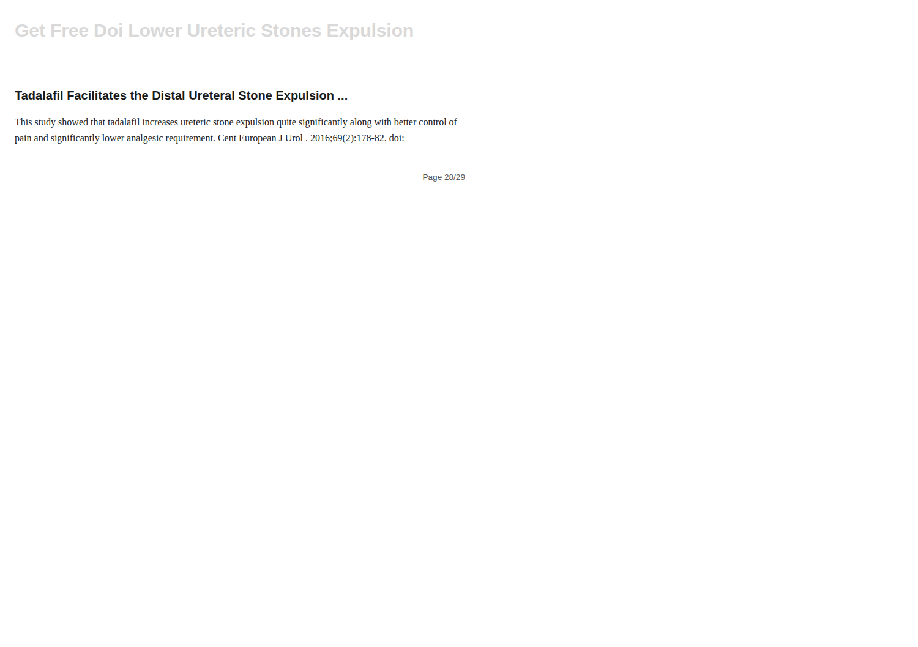Get Free Doi Lower Ureteric Stones Expulsion
Tadalafil Facilitates the Distal Ureteral Stone Expulsion ...
This study showed that tadalafil increases ureteric stone expulsion quite significantly along with better control of pain and significantly lower analgesic requirement. Cent European J Urol . 2016;69(2):178-82. doi:
Page 28/29